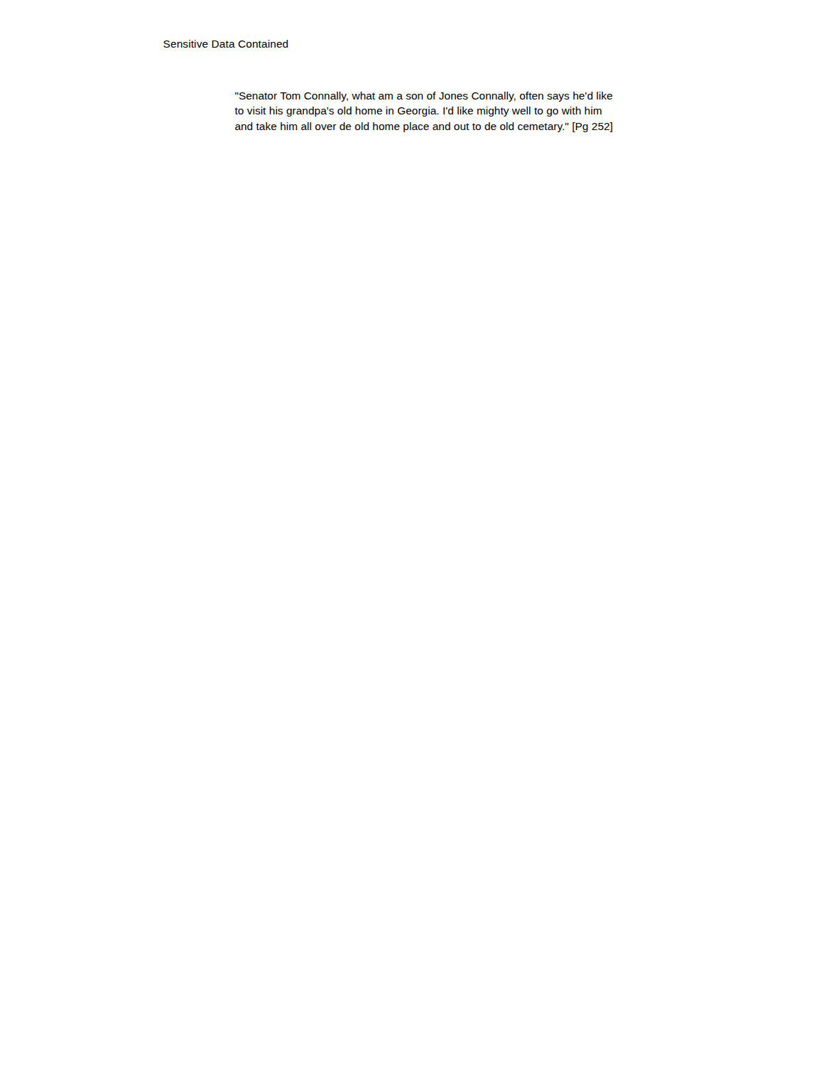Sensitive Data Contained
"Senator Tom Connally, what am a son of Jones Connally, often says he'd like to visit his grandpa's old home in Georgia. I'd like mighty well to go with him and take him all over de old home place and out to de old cemetary." [Pg 252]